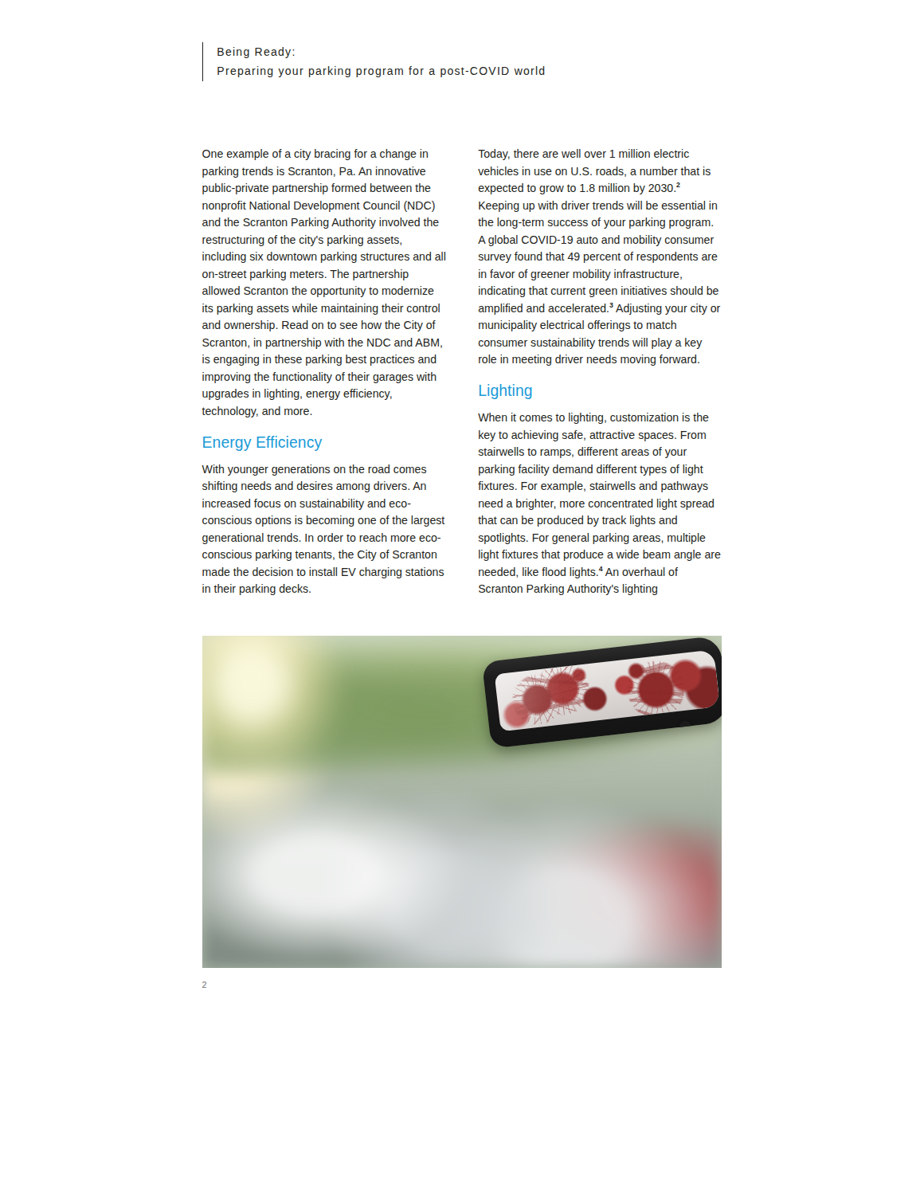Being Ready:
Preparing your parking program for a post-COVID world
One example of a city bracing for a change in parking trends is Scranton, Pa. An innovative public-private partnership formed between the nonprofit National Development Council (NDC) and the Scranton Parking Authority involved the restructuring of the city's parking assets, including six downtown parking structures and all on-street parking meters. The partnership allowed Scranton the opportunity to modernize its parking assets while maintaining their control and ownership. Read on to see how the City of Scranton, in partnership with the NDC and ABM, is engaging in these parking best practices and improving the functionality of their garages with upgrades in lighting, energy efficiency, technology, and more.
Energy Efficiency
With younger generations on the road comes shifting needs and desires among drivers. An increased focus on sustainability and eco-conscious options is becoming one of the largest generational trends. In order to reach more eco-conscious parking tenants, the City of Scranton made the decision to install EV charging stations in their parking decks.
Today, there are well over 1 million electric vehicles in use on U.S. roads, a number that is expected to grow to 1.8 million by 2030.2 Keeping up with driver trends will be essential in the long-term success of your parking program. A global COVID-19 auto and mobility consumer survey found that 49 percent of respondents are in favor of greener mobility infrastructure, indicating that current green initiatives should be amplified and accelerated.3 Adjusting your city or municipality electrical offerings to match consumer sustainability trends will play a key role in meeting driver needs moving forward.
Lighting
When it comes to lighting, customization is the key to achieving safe, attractive spaces. From stairwells to ramps, different areas of your parking facility demand different types of light fixtures. For example, stairwells and pathways need a brighter, more concentrated light spread that can be produced by track lights and spotlights. For general parking areas, multiple light fixtures that produce a wide beam angle are needed, like flood lights.4 An overhaul of Scranton Parking Authority's lighting
2